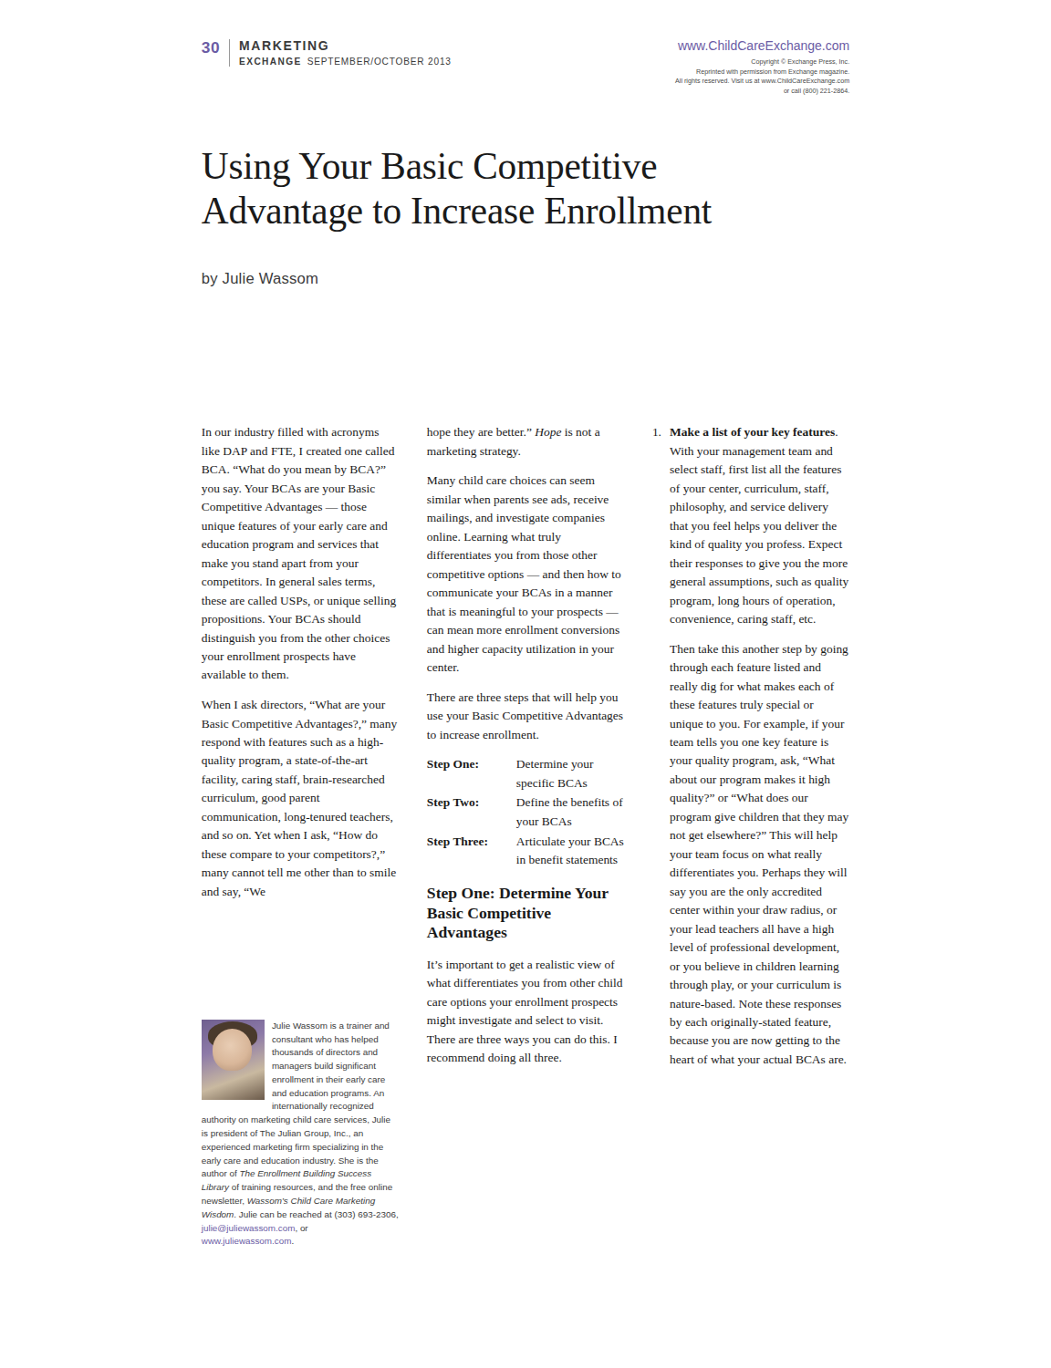30
MARKETING
EXCHANGESEPTEMBER/OCTOBER 2013
www.ChildCareExchange.com
Copyright © Exchange Press, Inc.
Reprinted with permission from Exchange magazine.
All rights reserved. Visit us at www.ChildCareExchange.com
or call (800) 221-2864.
Using Your Basic Competitive Advantage to Increase Enrollment
by Julie Wassom
In our industry filled with acronyms like DAP and FTE, I created one called BCA. “What do you mean by BCA?” you say. Your BCAs are your Basic Competitive Advantages — those unique features of your early care and education program and services that make you stand apart from your competitors. In general sales terms, these are called USPs, or unique selling propositions. Your BCAs should distinguish you from the other choices your enrollment prospects have available to them.
When I ask directors, “What are your Basic Competitive Advantages?,” many respond with features such as a high-quality program, a state-of-the-art facility, caring staff, brain-researched curriculum, good parent communication, long-tenured teachers, and so on. Yet when I ask, “How do these compare to your competitors?,” many cannot tell me other than to smile and say, “We
Julie Wassom is a trainer and consultant who has helped thousands of directors and managers build significant enrollment in their early care and education programs. An internationally recognized authority on marketing child care services, Julie is president of The Julian Group, Inc., an experienced marketing firm specializing in the early care and education industry. She is the author of The Enrollment Building Success Library of training resources, and the free online newsletter, Wassom’s Child Care Marketing Wisdom. Julie can be reached at (303) 693-2306, julie@juliewassom.com, or www.juliewassom.com.
hope they are better.” Hope is not a marketing strategy.
Many child care choices can seem similar when parents see ads, receive mailings, and investigate companies online. Learning what truly differentiates you from those other competitive options — and then how to communicate your BCAs in a manner that is meaningful to your prospects — can mean more enrollment conversions and higher capacity utilization in your center.
There are three steps that will help you use your Basic Competitive Advantages to increase enrollment.
Step One:
Determine your specific BCAs
Step Two:
Define the benefits of your BCAs
Step Three:
Articulate your BCAs in benefit statements
Step One: Determine Your Basic Competitive Advantages
It’s important to get a realistic view of what differentiates you from other child care options your enrollment prospects might investigate and select to visit. There are three ways you can do this. I recommend doing all three.
1.
Make a list of your key features. With your management team and select staff, first list all the features of your center, curriculum, staff, philosophy, and service delivery that you feel helps you deliver the kind of quality you profess. Expect their responses to give you the more general assumptions, such as quality program, long hours of operation, convenience, caring staff, etc.
Then take this another step by going through each feature listed and really dig for what makes each of these features truly special or unique to you. For example, if your team tells you one key feature is your quality program, ask, “What about our program makes it high quality?” or “What does our program give children that they may not get elsewhere?” This will help your team focus on what really differentiates you. Perhaps they will say you are the only accredited center within your draw radius, or your lead teachers all have a high level of professional development, or you believe in children learning through play, or your curriculum is nature-based. Note these responses by each originally-stated feature, because you are now getting to the heart of what your actual BCAs are.